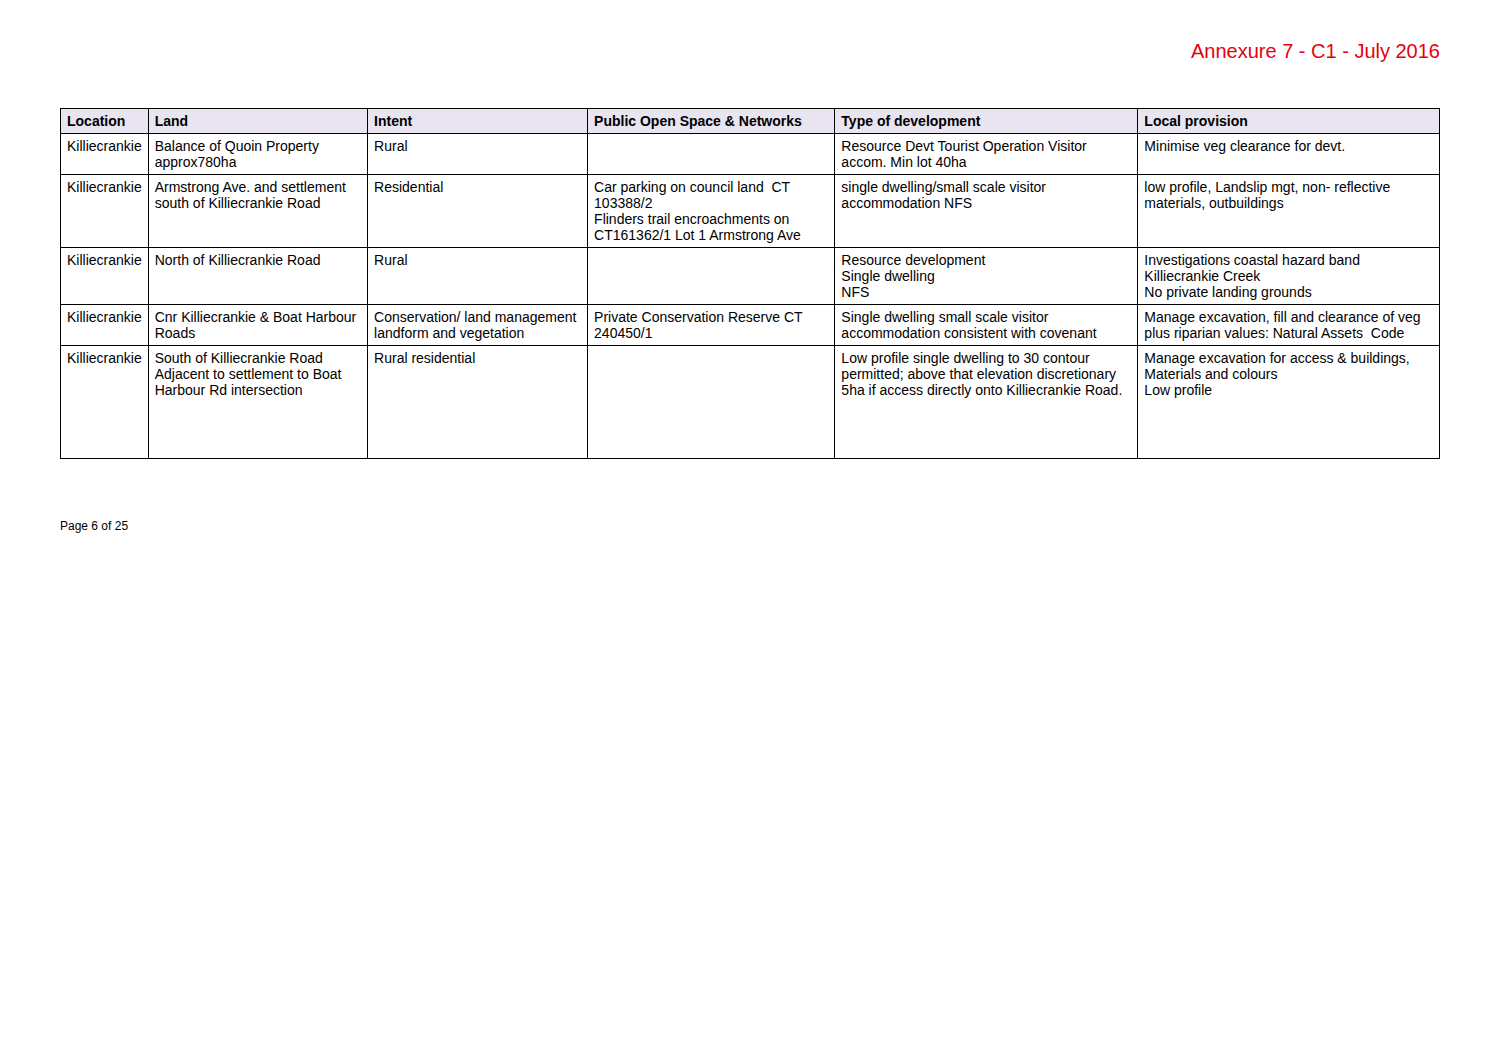Annexure 7 - C1 - July 2016
| Location | Land | Intent | Public Open Space & Networks | Type of development | Local provision |
| --- | --- | --- | --- | --- | --- |
| Killiecrankie | Balance of Quoin Property approx780ha | Rural | | Resource Devt Tourist Operation Visitor accom. Min lot 40ha | Minimise veg clearance for devt. |
| Killiecrankie | Armstrong Ave. and settlement south of Killiecrankie Road | Residential | Car parking on council land CT 103388/2 Flinders trail encroachments on CT161362/1 Lot 1 Armstrong Ave | single dwelling/small scale visitor accommodation NFS | low profile, Landslip mgt, non- reflective materials, outbuildings |
| Killiecrankie | North of Killiecrankie Road | Rural | | Resource development Single dwelling NFS | Investigations coastal hazard band Killiecrankie Creek No private landing grounds |
| Killiecrankie | Cnr Killiecrankie & Boat Harbour Roads | Conservation/ land management landform and vegetation | Private Conservation Reserve CT 240450/1 | Single dwelling small scale visitor accommodation consistent with covenant | Manage excavation, fill and clearance of veg plus riparian values: Natural Assets Code |
| Killiecrankie | South of Killiecrankie Road Adjacent to settlement to Boat Harbour Rd intersection | Rural residential | | Low profile single dwelling to 30 contour permitted; above that elevation discretionary 5ha if access directly onto Killiecrankie Road. | Manage excavation for access & buildings, Materials and colours Low profile |
Page 6 of 25